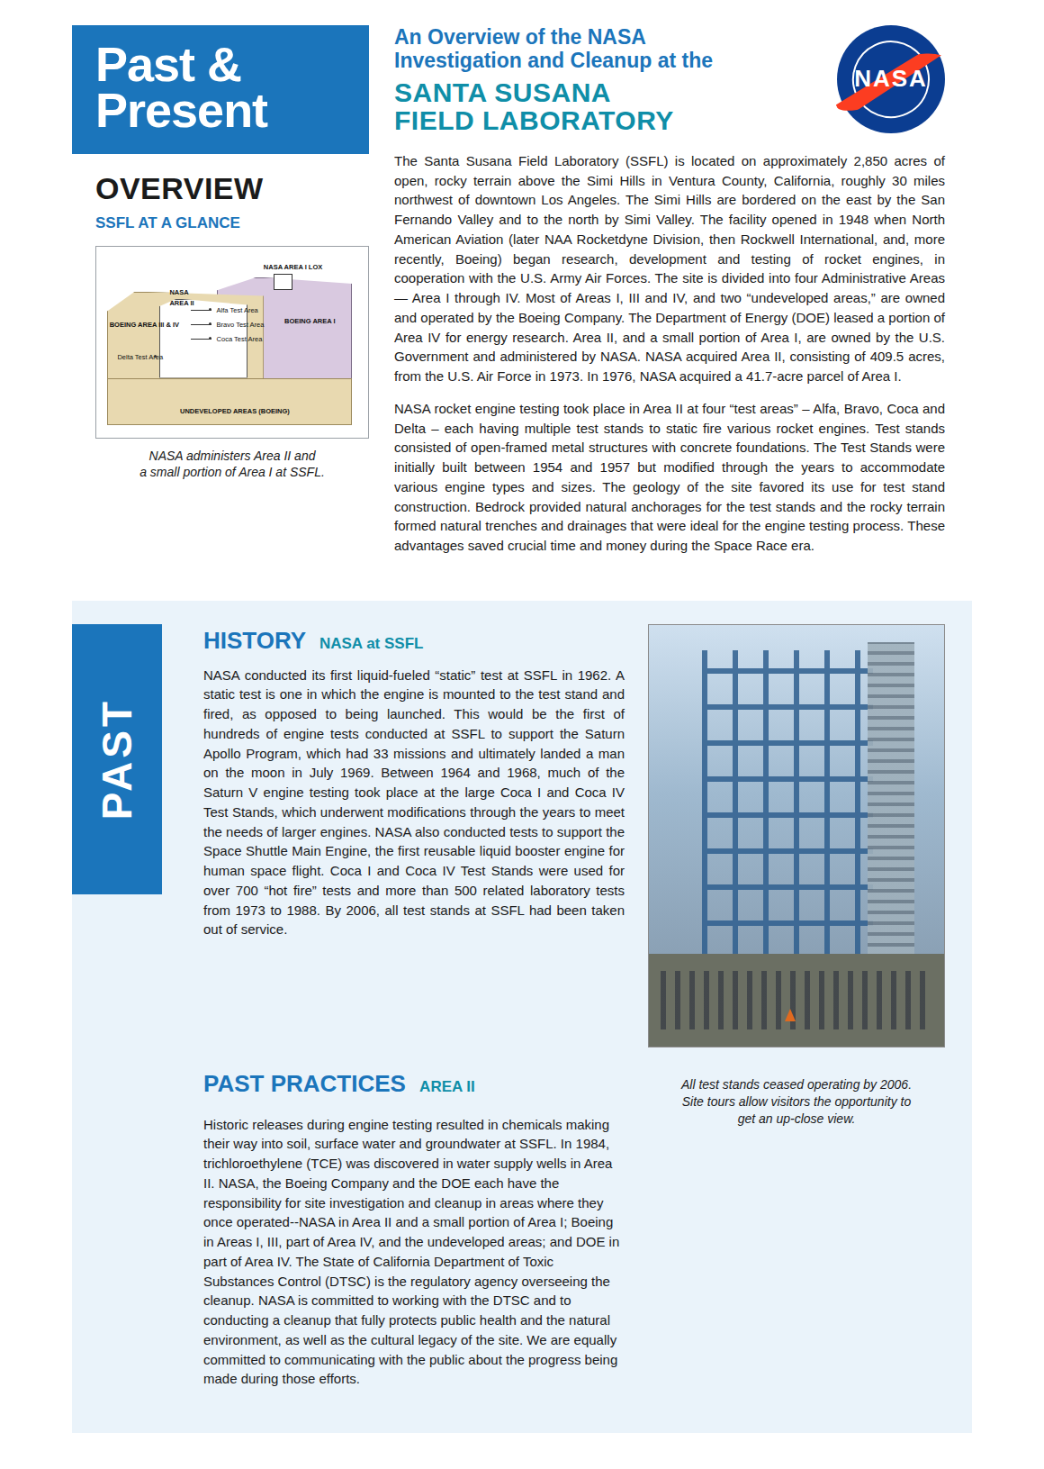Past &Present
OVERVIEW
SSFL AT A GLANCE
NASA AREA I LOX NASA AREA II Alfa Test Area Bravo Test Area BOEING AREA I Coca Test Area BOEING AREA III & IV Delta Test Area UNDEVELOPED AREAS (BOEING)
NASA administers Area II and
a small portion of Area I at SSFL.
An Overview of the NASA
Investigation and Cleanup at the
SANTA SUSANA
FIELD LABORATORY
NASA
The Santa Susana Field Laboratory (SSFL) is located on approximately 2,850 acres of open, rocky terrain above the Simi Hills in Ventura County, California, roughly 30 miles northwest of downtown Los Angeles. The Simi Hills are bordered on the east by the San Fernando Valley and to the north by Simi Valley. The facility opened in 1948 when North American Aviation (later NAA Rocketdyne Division, then Rockwell International, and, more recently, Boeing) began research, development and testing of rocket engines, in cooperation with the U.S. Army Air Forces. The site is divided into four Administrative Areas — Area I through IV. Most of Areas I, III and IV, and two “undeveloped areas,” are owned and operated by the Boeing Company. The Department of Energy (DOE) leased a portion of Area IV for energy research. Area II, and a small portion of Area I, are owned by the U.S. Government and administered by NASA. NASA acquired Area II, consisting of 409.5 acres, from the U.S. Air Force in 1973. In 1976, NASA acquired a 41.7-acre parcel of Area I.
NASA rocket engine testing took place in Area II at four “test areas” – Alfa, Bravo, Coca and Delta – each having multiple test stands to static fire various rocket engines. Test stands consisted of open-framed metal structures with concrete foundations. The Test Stands were initially built between 1954 and 1957 but modified through the years to accommodate various engine types and sizes. The geology of the site favored its use for test stand construction. Bedrock provided natural anchorages for the test stands and the rocky terrain formed natural trenches and drainages that were ideal for the engine testing process. These advantages saved crucial time and money during the Space Race era.
PAST
HISTORY NASA at SSFL
NASA conducted its first liquid-fueled “static” test at SSFL in 1962. A static test is one in which the engine is mounted to the test stand and fired, as opposed to being launched. This would be the first of hundreds of engine tests conducted at SSFL to support the Saturn Apollo Program, which had 33 missions and ultimately landed a man on the moon in July 1969. Between 1964 and 1968, much of the Saturn V engine testing took place at the large Coca I and Coca IV Test Stands, which underwent modifications through the years to meet the needs of larger engines. NASA also conducted tests to support the Space Shuttle Main Engine, the first reusable liquid booster engine for human space flight. Coca I and Coca IV Test Stands were used for over 700 “hot fire” tests and more than 500 related laboratory tests from 1973 to 1988. By 2006, all test stands at SSFL had been taken out of service.
PAST PRACTICES AREA II
Historic releases during engine testing resulted in chemicals making their way into soil, surface water and groundwater at SSFL. In 1984, trichloroethylene (TCE) was discovered in water supply wells in Area II. NASA, the Boeing Company and the DOE each have the responsibility for site investigation and cleanup in areas where they once operated--NASA in Area II and a small portion of Area I; Boeing in Areas I, III, part of Area IV, and the undeveloped areas; and DOE in part of Area IV. The State of California Department of Toxic Substances Control (DTSC) is the regulatory agency overseeing the cleanup. NASA is committed to working with the DTSC and to conducting a cleanup that fully protects public health and the natural environment, as well as the cultural legacy of the site. We are equally committed to communicating with the public about the progress being made during those efforts.
All test stands ceased operating by 2006.
Site tours allow visitors the opportunity to
get an up-close view.